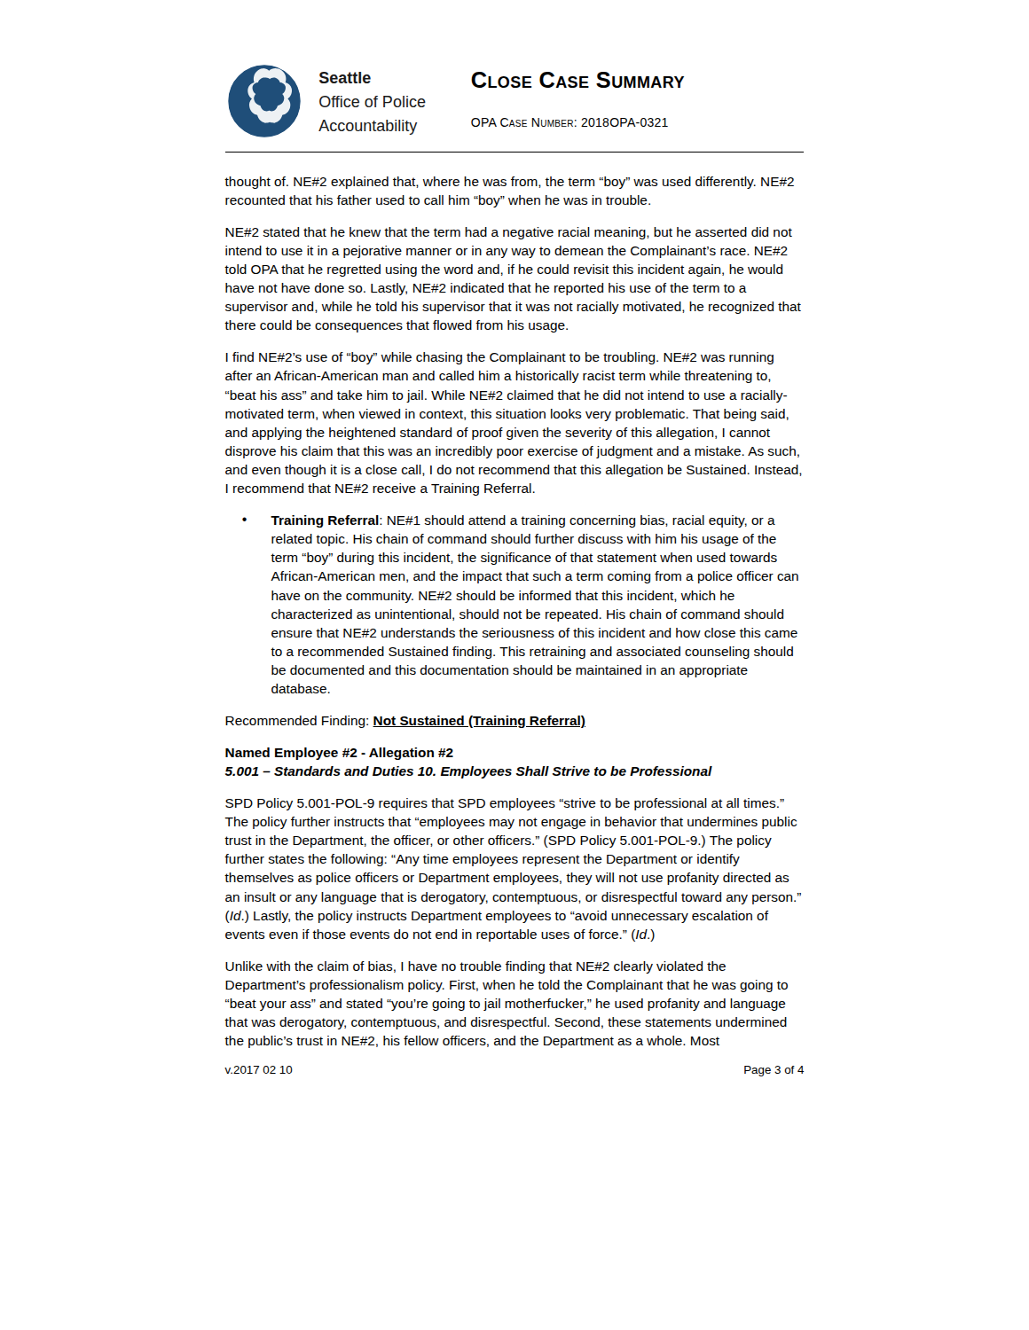Seattle
Office of Police
Accountability
Close Case Summary
OPA Case Number: 2018OPA-0321
thought of. NE#2 explained that, where he was from, the term “boy” was used differently. NE#2 recounted that his father used to call him “boy” when he was in trouble.
NE#2 stated that he knew that the term had a negative racial meaning, but he asserted did not intend to use it in a pejorative manner or in any way to demean the Complainant’s race. NE#2 told OPA that he regretted using the word and, if he could revisit this incident again, he would have not have done so. Lastly, NE#2 indicated that he reported his use of the term to a supervisor and, while he told his supervisor that it was not racially motivated, he recognized that there could be consequences that flowed from his usage.
I find NE#2’s use of “boy” while chasing the Complainant to be troubling. NE#2 was running after an African-American man and called him a historically racist term while threatening to, “beat his ass” and take him to jail. While NE#2 claimed that he did not intend to use a racially-motivated term, when viewed in context, this situation looks very problematic. That being said, and applying the heightened standard of proof given the severity of this allegation, I cannot disprove his claim that this was an incredibly poor exercise of judgment and a mistake. As such, and even though it is a close call, I do not recommend that this allegation be Sustained. Instead, I recommend that NE#2 receive a Training Referral.
Training Referral: NE#1 should attend a training concerning bias, racial equity, or a related topic. His chain of command should further discuss with him his usage of the term “boy” during this incident, the significance of that statement when used towards African-American men, and the impact that such a term coming from a police officer can have on the community. NE#2 should be informed that this incident, which he characterized as unintentional, should not be repeated. His chain of command should ensure that NE#2 understands the seriousness of this incident and how close this came to a recommended Sustained finding. This retraining and associated counseling should be documented and this documentation should be maintained in an appropriate database.
Recommended Finding: Not Sustained (Training Referral)
Named Employee #2 - Allegation #2
5.001 – Standards and Duties 10. Employees Shall Strive to be Professional
SPD Policy 5.001-POL-9 requires that SPD employees “strive to be professional at all times.” The policy further instructs that “employees may not engage in behavior that undermines public trust in the Department, the officer, or other officers.” (SPD Policy 5.001-POL-9.) The policy further states the following: “Any time employees represent the Department or identify themselves as police officers or Department employees, they will not use profanity directed as an insult or any language that is derogatory, contemptuous, or disrespectful toward any person.” (Id.) Lastly, the policy instructs Department employees to “avoid unnecessary escalation of events even if those events do not end in reportable uses of force.” (Id.)
Unlike with the claim of bias, I have no trouble finding that NE#2 clearly violated the Department’s professionalism policy. First, when he told the Complainant that he was going to “beat your ass” and stated “you’re going to jail motherfucker,” he used profanity and language that was derogatory, contemptuous, and disrespectful. Second, these statements undermined the public’s trust in NE#2, his fellow officers, and the Department as a whole. Most
v.2017 02 10
Page 3 of 4